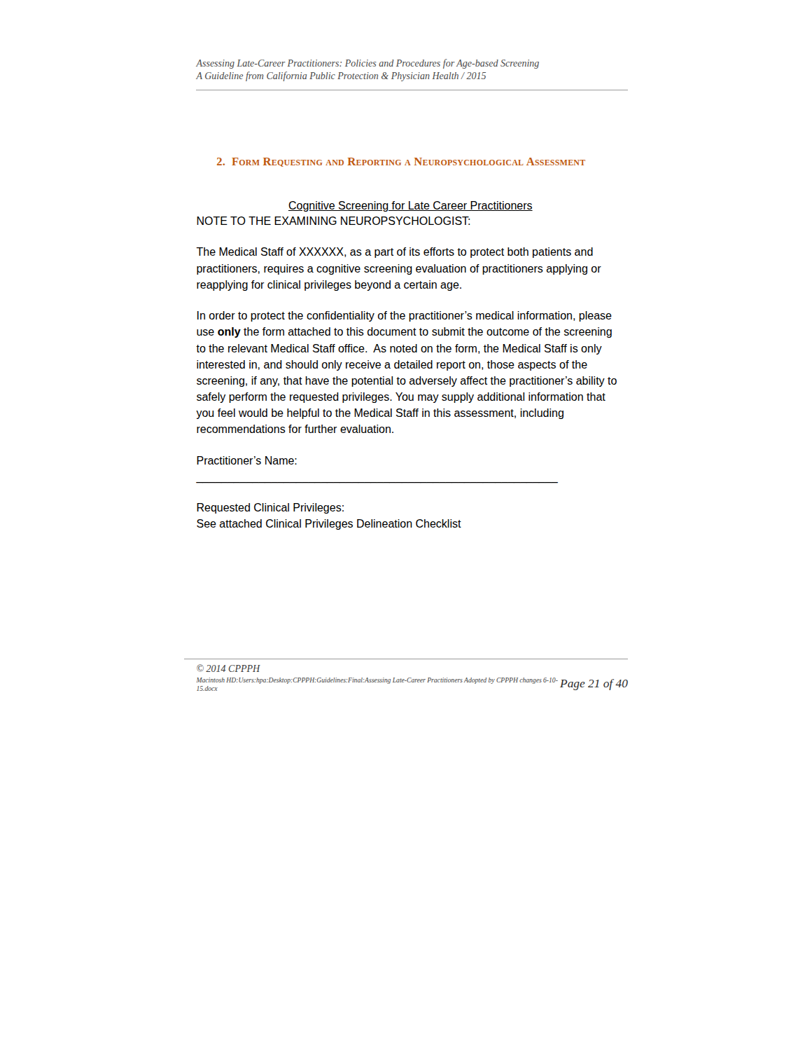Assessing Late-Career Practitioners: Policies and Procedures for Age-based Screening A Guideline from California Public Protection & Physician Health / 2015
2. Form Requesting and Reporting a Neuropsychological Assessment
Cognitive Screening for Late Career Practitioners
NOTE TO THE EXAMINING NEUROPSYCHOLOGIST:
The Medical Staff of XXXXXX, as a part of its efforts to protect both patients and practitioners, requires a cognitive screening evaluation of practitioners applying or reapplying for clinical privileges beyond a certain age.
In order to protect the confidentiality of the practitioner’s medical information, please use only the form attached to this document to submit the outcome of the screening to the relevant Medical Staff office. As noted on the form, the Medical Staff is only interested in, and should only receive a detailed report on, those aspects of the screening, if any, that have the potential to adversely affect the practitioner’s ability to safely perform the requested privileges. You may supply additional information that you feel would be helpful to the Medical Staff in this assessment, including recommendations for further evaluation.
Practitioner’s Name: __________________________________________________________
Requested Clinical Privileges: See attached Clinical Privileges Delineation Checklist
© 2014 CPPPH Macintosh HD:Users:hpa:Desktop:CPPPH:Guidelines:Final:Assessing Late-Career Practitioners Adopted by CPPPH changes 6-10-15.docx
Page 21 of 40